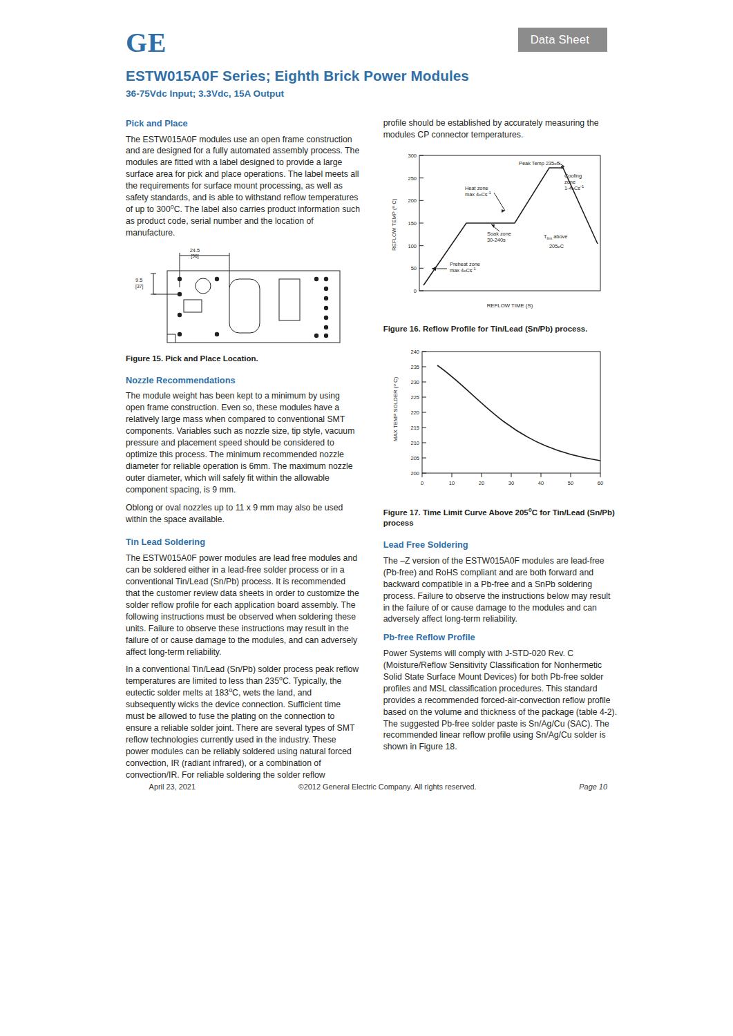Data Sheet
GE
ESTW015A0F Series; Eighth Brick Power Modules
36-75Vdc Input; 3.3Vdc, 15A Output
Pick and Place
The ESTW015A0F modules use an open frame construction and are designed for a fully automated assembly process. The modules are fitted with a label designed to provide a large surface area for pick and place operations. The label meets all the requirements for surface mount processing, as well as safety standards, and is able to withstand reflow temperatures of up to 300oC. The label also carries product information such as product code, serial number and the location of manufacture.
24.5 [96] 9.5 [37]
Figure 15. Pick and Place Location.
Nozzle Recommendations
The module weight has been kept to a minimum by using open frame construction. Even so, these modules have a relatively large mass when compared to conventional SMT components. Variables such as nozzle size, tip style, vacuum pressure and placement speed should be considered to optimize this process. The minimum recommended nozzle diameter for reliable operation is 6mm. The maximum nozzle outer diameter, which will safely fit within the allowable component spacing, is 9 mm.
Oblong or oval nozzles up to 11 x 9 mm may also be used within the space available.
Tin Lead Soldering
The ESTW015A0F power modules are lead free modules and can be soldered either in a lead-free solder process or in a conventional Tin/Lead (Sn/Pb) process. It is recommended that the customer review data sheets in order to customize the solder reflow profile for each application board assembly. The following instructions must be observed when soldering these units. Failure to observe these instructions may result in the failure of or cause damage to the modules, and can adversely affect long-term reliability.
In a conventional Tin/Lead (Sn/Pb) solder process peak reflow temperatures are limited to less than 235oC. Typically, the eutectic solder melts at 183oC, wets the land, and subsequently wicks the device connection. Sufficient time must be allowed to fuse the plating on the connection to ensure a reliable solder joint. There are several types of SMT reflow technologies currently used in the industry. These power modules can be reliably soldered using natural forced convection, IR (radiant infrared), or a combination of convection/IR. For reliable soldering the solder reflow
profile should be established by accurately measuring the modules CP connector temperatures.
300 250 200 150 100 50 0 REFLOW TEMP (o C) REFLOW TIME (S) Peak Temp 235oC Cooling zone 1-4oCs-1 Heat zone max 4oCs-1 Soak zone 30-240s Tlim above 205oC Preheat zone max 4oCs-1
Figure 16. Reflow Profile for Tin/Lead (Sn/Pb) process.
240 235 230 225 220 215 210 205 200 0 10 20 30 40 50 60 MAX TEMP SOLDER (o C)
Figure 17. Time Limit Curve Above 205oC for Tin/Lead (Sn/Pb) process
Lead Free Soldering
The –Z version of the ESTW015A0F modules are lead-free (Pb-free) and RoHS compliant and are both forward and backward compatible in a Pb-free and a SnPb soldering process. Failure to observe the instructions below may result in the failure of or cause damage to the modules and can adversely affect long-term reliability.
Pb-free Reflow Profile
Power Systems will comply with J-STD-020 Rev. C (Moisture/Reflow Sensitivity Classification for Nonhermetic Solid State Surface Mount Devices) for both Pb-free solder profiles and MSL classification procedures. This standard provides a recommended forced-air-convection reflow profile based on the volume and thickness of the package (table 4-2). The suggested Pb-free solder paste is Sn/Ag/Cu (SAC). The recommended linear reflow profile using Sn/Ag/Cu solder is shown in Figure 18.
April 23, 2021
©2012 General Electric Company. All rights reserved.
Page 10